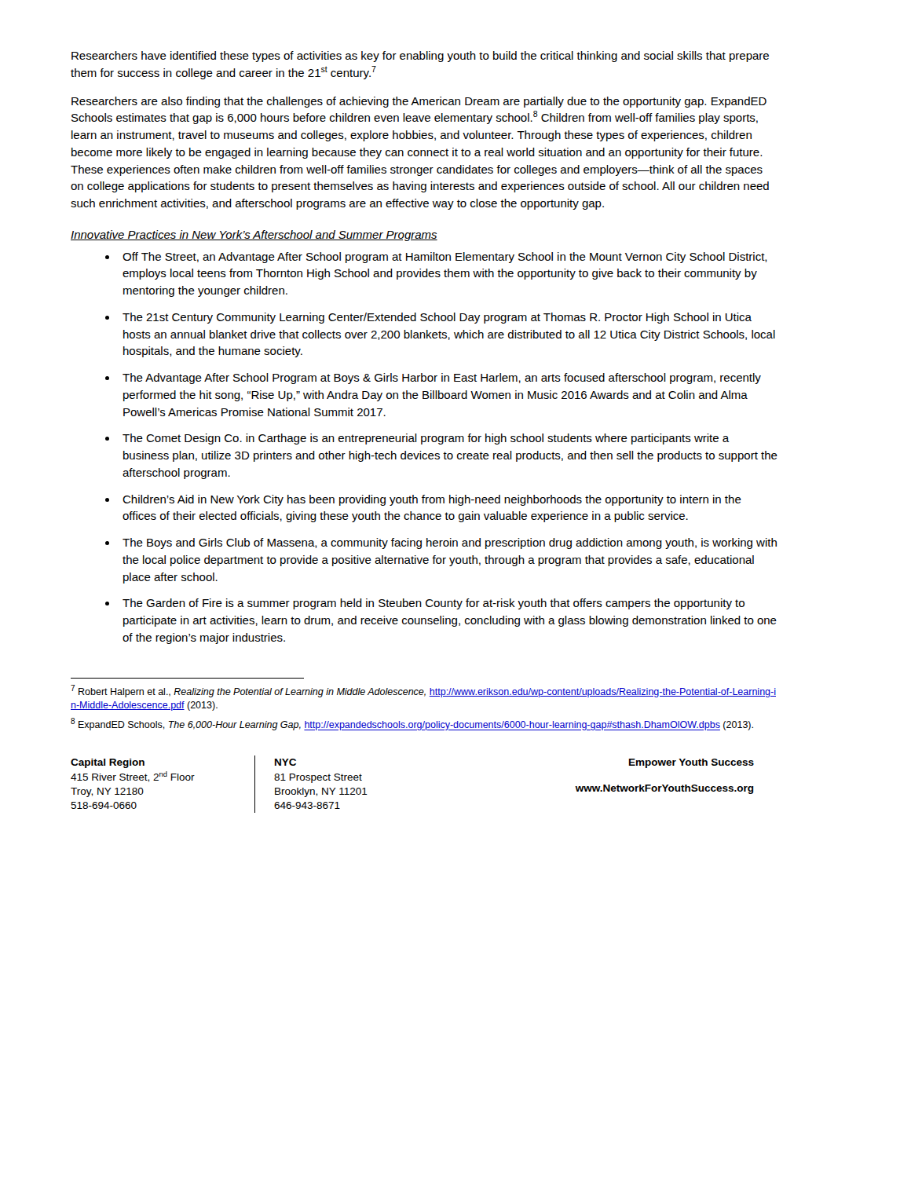Researchers have identified these types of activities as key for enabling youth to build the critical thinking and social skills that prepare them for success in college and career in the 21st century.7
Researchers are also finding that the challenges of achieving the American Dream are partially due to the opportunity gap. ExpandED Schools estimates that gap is 6,000 hours before children even leave elementary school.8 Children from well-off families play sports, learn an instrument, travel to museums and colleges, explore hobbies, and volunteer. Through these types of experiences, children become more likely to be engaged in learning because they can connect it to a real world situation and an opportunity for their future. These experiences often make children from well-off families stronger candidates for colleges and employers—think of all the spaces on college applications for students to present themselves as having interests and experiences outside of school. All our children need such enrichment activities, and afterschool programs are an effective way to close the opportunity gap.
Innovative Practices in New York’s Afterschool and Summer Programs
Off The Street, an Advantage After School program at Hamilton Elementary School in the Mount Vernon City School District, employs local teens from Thornton High School and provides them with the opportunity to give back to their community by mentoring the younger children.
The 21st Century Community Learning Center/Extended School Day program at Thomas R. Proctor High School in Utica hosts an annual blanket drive that collects over 2,200 blankets, which are distributed to all 12 Utica City District Schools, local hospitals, and the humane society.
The Advantage After School Program at Boys & Girls Harbor in East Harlem, an arts focused afterschool program, recently performed the hit song, “Rise Up,” with Andra Day on the Billboard Women in Music 2016 Awards and at Colin and Alma Powell’s Americas Promise National Summit 2017.
The Comet Design Co. in Carthage is an entrepreneurial program for high school students where participants write a business plan, utilize 3D printers and other high-tech devices to create real products, and then sell the products to support the afterschool program.
Children’s Aid in New York City has been providing youth from high-need neighborhoods the opportunity to intern in the offices of their elected officials, giving these youth the chance to gain valuable experience in a public service.
The Boys and Girls Club of Massena, a community facing heroin and prescription drug addiction among youth, is working with the local police department to provide a positive alternative for youth, through a program that provides a safe, educational place after school.
The Garden of Fire is a summer program held in Steuben County for at-risk youth that offers campers the opportunity to participate in art activities, learn to drum, and receive counseling, concluding with a glass blowing demonstration linked to one of the region’s major industries.
7 Robert Halpern et al., Realizing the Potential of Learning in Middle Adolescence, http://www.erikson.edu/wp-content/uploads/Realizing-the-Potential-of-Learning-in-Middle-Adolescence.pdf (2013).
8 ExpandED Schools, The 6,000-Hour Learning Gap, http://expandedschools.org/policy-documents/6000-hour-learning-gap#sthash.DhamOlOW.dpbs (2013).
Capital Region
415 River Street, 2nd Floor
Troy, NY 12180
518-694-0660
NYC
81 Prospect Street
Brooklyn, NY 11201
646-943-8671
Empower Youth Success
www.NetworkForYouthSuccess.org